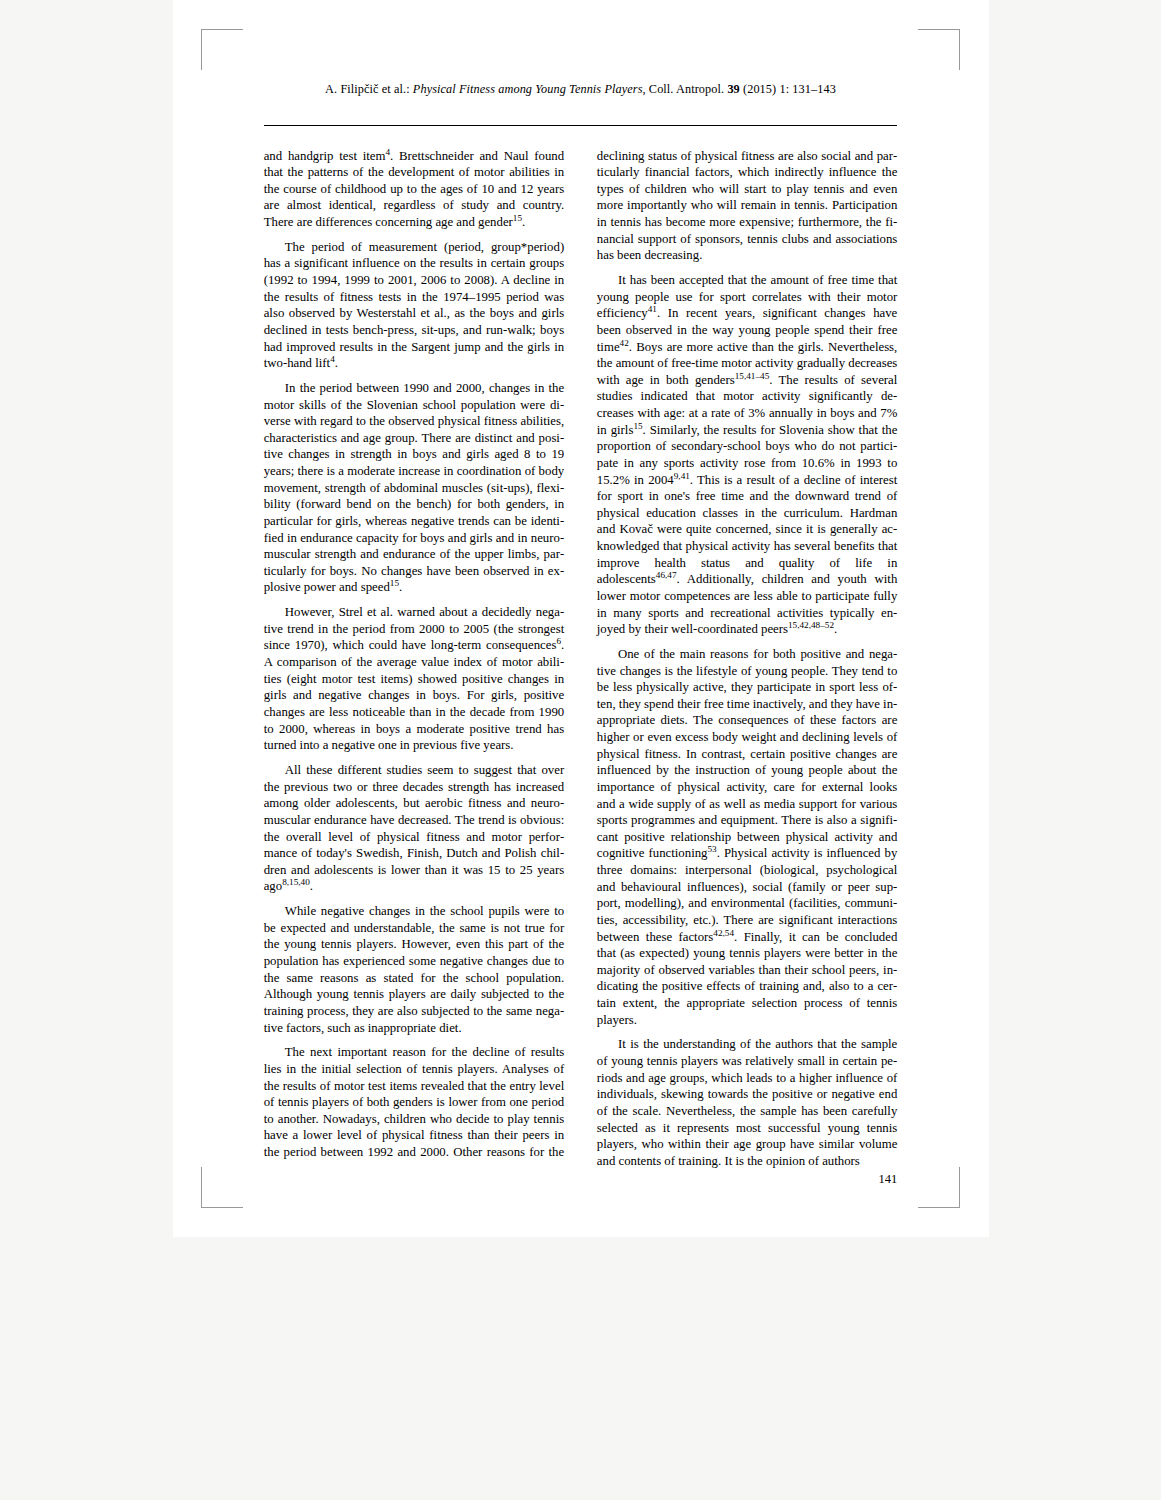A. Filipčič et al.: Physical Fitness among Young Tennis Players, Coll. Antropol. 39 (2015) 1: 131–143
and handgrip test item4. Brettschneider and Naul found that the patterns of the development of motor abilities in the course of childhood up to the ages of 10 and 12 years are almost identical, regardless of study and country. There are differences concerning age and gender15.
The period of measurement (period, group*period) has a significant influence on the results in certain groups (1992 to 1994, 1999 to 2001, 2006 to 2008). A decline in the results of fitness tests in the 1974–1995 period was also observed by Westerstahl et al., as the boys and girls declined in tests bench-press, sit-ups, and run-walk; boys had improved results in the Sargent jump and the girls in two-hand lift4.
In the period between 1990 and 2000, changes in the motor skills of the Slovenian school population were diverse with regard to the observed physical fitness abilities, characteristics and age group. There are distinct and positive changes in strength in boys and girls aged 8 to 19 years; there is a moderate increase in coordination of body movement, strength of abdominal muscles (sit-ups), flexibility (forward bend on the bench) for both genders, in particular for girls, whereas negative trends can be identified in endurance capacity for boys and girls and in neuromuscular strength and endurance of the upper limbs, particularly for boys. No changes have been observed in explosive power and speed15.
However, Strel et al. warned about a decidedly negative trend in the period from 2000 to 2005 (the strongest since 1970), which could have long-term consequences6. A comparison of the average value index of motor abilities (eight motor test items) showed positive changes in girls and negative changes in boys. For girls, positive changes are less noticeable than in the decade from 1990 to 2000, whereas in boys a moderate positive trend has turned into a negative one in previous five years.
All these different studies seem to suggest that over the previous two or three decades strength has increased among older adolescents, but aerobic fitness and neuromuscular endurance have decreased. The trend is obvious: the overall level of physical fitness and motor performance of today's Swedish, Finish, Dutch and Polish children and adolescents is lower than it was 15 to 25 years ago8,15,40.
While negative changes in the school pupils were to be expected and understandable, the same is not true for the young tennis players. However, even this part of the population has experienced some negative changes due to the same reasons as stated for the school population. Although young tennis players are daily subjected to the training process, they are also subjected to the same negative factors, such as inappropriate diet.
The next important reason for the decline of results lies in the initial selection of tennis players. Analyses of the results of motor test items revealed that the entry level of tennis players of both genders is lower from one period to another. Nowadays, children who decide to play tennis have a lower level of physical fitness than their peers in the period between 1992 and 2000. Other reasons for the declining status of physical fitness are also social and particularly financial factors, which indirectly influence the types of children who will start to play tennis and even more importantly who will remain in tennis. Participation in tennis has become more expensive; furthermore, the financial support of sponsors, tennis clubs and associations has been decreasing.
It has been accepted that the amount of free time that young people use for sport correlates with their motor efficiency41. In recent years, significant changes have been observed in the way young people spend their free time42. Boys are more active than the girls. Nevertheless, the amount of free-time motor activity gradually decreases with age in both genders15,41–45. The results of several studies indicated that motor activity significantly decreases with age: at a rate of 3% annually in boys and 7% in girls15. Similarly, the results for Slovenia show that the proportion of secondary-school boys who do not participate in any sports activity rose from 10.6% in 1993 to 15.2% in 20049,41. This is a result of a decline of interest for sport in one's free time and the downward trend of physical education classes in the curriculum. Hardman and Kovač were quite concerned, since it is generally acknowledged that physical activity has several benefits that improve health status and quality of life in adolescents46,47. Additionally, children and youth with lower motor competences are less able to participate fully in many sports and recreational activities typically enjoyed by their well-coordinated peers15,42,48–52.
One of the main reasons for both positive and negative changes is the lifestyle of young people. They tend to be less physically active, they participate in sport less often, they spend their free time inactively, and they have inappropriate diets. The consequences of these factors are higher or even excess body weight and declining levels of physical fitness. In contrast, certain positive changes are influenced by the instruction of young people about the importance of physical activity, care for external looks and a wide supply of as well as media support for various sports programmes and equipment. There is also a significant positive relationship between physical activity and cognitive functioning53. Physical activity is influenced by three domains: interpersonal (biological, psychological and behavioural influences), social (family or peer support, modelling), and environmental (facilities, communities, accessibility, etc.). There are significant interactions between these factors42,54. Finally, it can be concluded that (as expected) young tennis players were better in the majority of observed variables than their school peers, indicating the positive effects of training and, also to a certain extent, the appropriate selection process of tennis players.
It is the understanding of the authors that the sample of young tennis players was relatively small in certain periods and age groups, which leads to a higher influence of individuals, skewing towards the positive or negative end of the scale. Nevertheless, the sample has been carefully selected as it represents most successful young tennis players, who within their age group have similar volume and contents of training. It is the opinion of authors
141